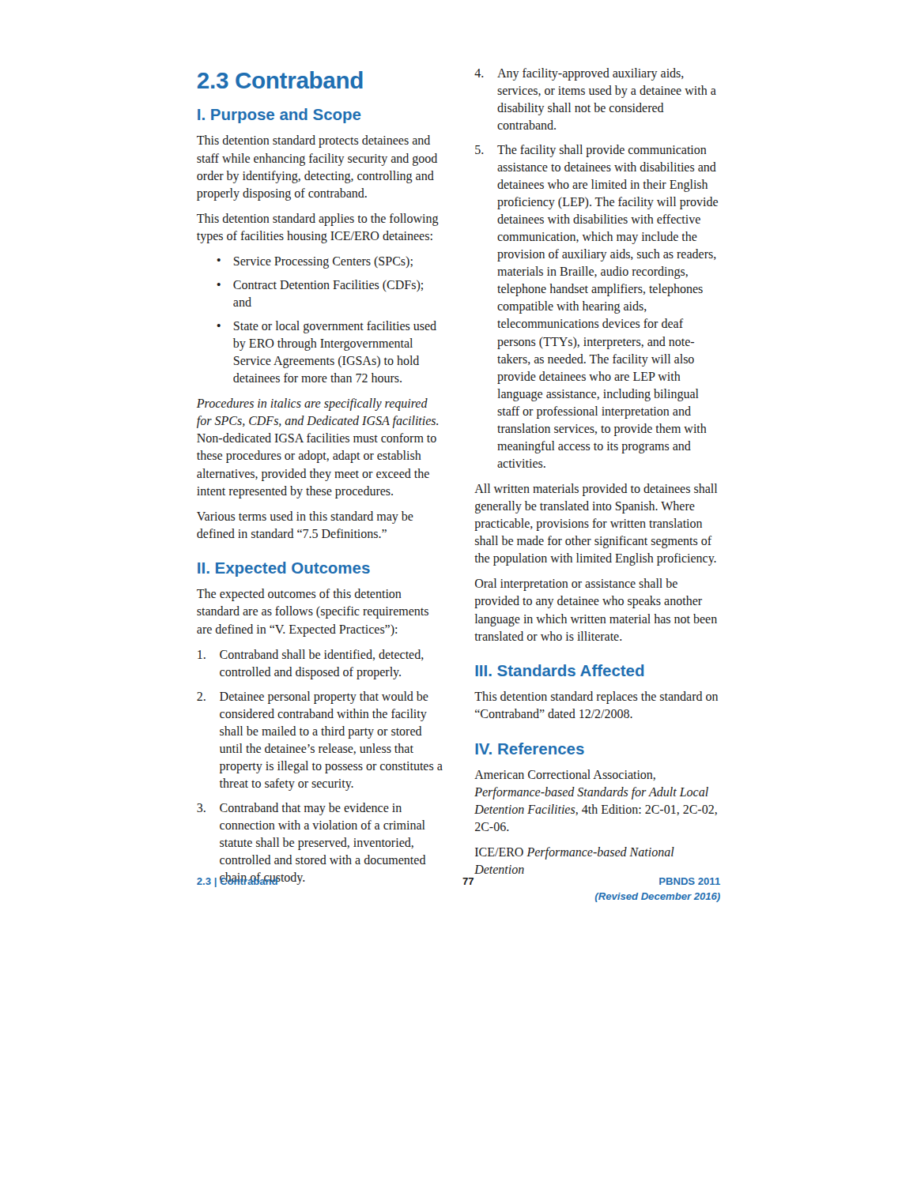2.3 Contraband
I. Purpose and Scope
This detention standard protects detainees and staff while enhancing facility security and good order by identifying, detecting, controlling and properly disposing of contraband.
This detention standard applies to the following types of facilities housing ICE/ERO detainees:
Service Processing Centers (SPCs);
Contract Detention Facilities (CDFs); and
State or local government facilities used by ERO through Intergovernmental Service Agreements (IGSAs) to hold detainees for more than 72 hours.
Procedures in italics are specifically required for SPCs, CDFs, and Dedicated IGSA facilities. Non-dedicated IGSA facilities must conform to these procedures or adopt, adapt or establish alternatives, provided they meet or exceed the intent represented by these procedures.
Various terms used in this standard may be defined in standard “7.5 Definitions.”
II. Expected Outcomes
The expected outcomes of this detention standard are as follows (specific requirements are defined in “V. Expected Practices”):
Contraband shall be identified, detected, controlled and disposed of properly.
Detainee personal property that would be considered contraband within the facility shall be mailed to a third party or stored until the detainee’s release, unless that property is illegal to possess or constitutes a threat to safety or security.
Contraband that may be evidence in connection with a violation of a criminal statute shall be preserved, inventoried, controlled and stored with a documented chain of custody.
Any facility-approved auxiliary aids, services, or items used by a detainee with a disability shall not be considered contraband.
The facility shall provide communication assistance to detainees with disabilities and detainees who are limited in their English proficiency (LEP). The facility will provide detainees with disabilities with effective communication, which may include the provision of auxiliary aids, such as readers, materials in Braille, audio recordings, telephone handset amplifiers, telephones compatible with hearing aids, telecommunications devices for deaf persons (TTYs), interpreters, and note-takers, as needed. The facility will also provide detainees who are LEP with language assistance, including bilingual staff or professional interpretation and translation services, to provide them with meaningful access to its programs and activities.
All written materials provided to detainees shall generally be translated into Spanish. Where practicable, provisions for written translation shall be made for other significant segments of the population with limited English proficiency.
Oral interpretation or assistance shall be provided to any detainee who speaks another language in which written material has not been translated or who is illiterate.
III. Standards Affected
This detention standard replaces the standard on “Contraband” dated 12/2/2008.
IV. References
American Correctional Association, Performance-based Standards for Adult Local Detention Facilities, 4th Edition: 2C-01, 2C-02, 2C-06.
ICE/ERO Performance-based National Detention
2.3 | Contraband
77
PBNDS 2011
(Revised December 2016)